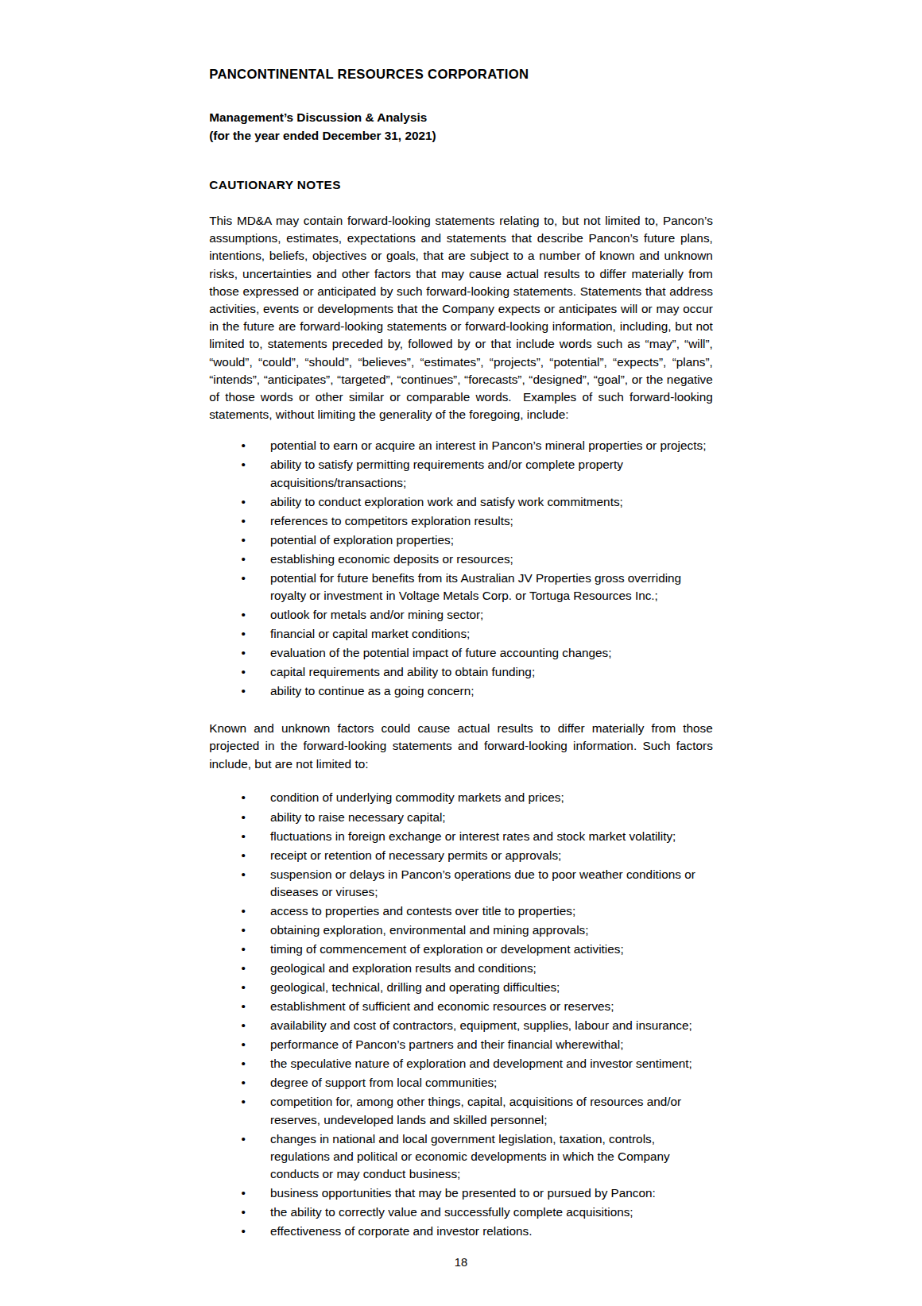Pancontinental Resources Corporation
Management’s Discussion & Analysis
(for the year ended December 31, 2021)
Cautionary Notes
This MD&A may contain forward-looking statements relating to, but not limited to, Pancon’s assumptions, estimates, expectations and statements that describe Pancon’s future plans, intentions, beliefs, objectives or goals, that are subject to a number of known and unknown risks, uncertainties and other factors that may cause actual results to differ materially from those expressed or anticipated by such forward-looking statements. Statements that address activities, events or developments that the Company expects or anticipates will or may occur in the future are forward-looking statements or forward-looking information, including, but not limited to, statements preceded by, followed by or that include words such as “may”, “will”, “would”, “could”, “should”, “believes”, “estimates”, “projects”, “potential”, “expects”, “plans”, “intends”, “anticipates”, “targeted”, “continues”, “forecasts”, “designed”, “goal”, or the negative of those words or other similar or comparable words. Examples of such forward-looking statements, without limiting the generality of the foregoing, include:
potential to earn or acquire an interest in Pancon’s mineral properties or projects;
ability to satisfy permitting requirements and/or complete property acquisitions/transactions;
ability to conduct exploration work and satisfy work commitments;
references to competitors exploration results;
potential of exploration properties;
establishing economic deposits or resources;
potential for future benefits from its Australian JV Properties gross overriding royalty or investment in Voltage Metals Corp. or Tortuga Resources Inc.;
outlook for metals and/or mining sector;
financial or capital market conditions;
evaluation of the potential impact of future accounting changes;
capital requirements and ability to obtain funding;
ability to continue as a going concern;
Known and unknown factors could cause actual results to differ materially from those projected in the forward-looking statements and forward-looking information. Such factors include, but are not limited to:
condition of underlying commodity markets and prices;
ability to raise necessary capital;
fluctuations in foreign exchange or interest rates and stock market volatility;
receipt or retention of necessary permits or approvals;
suspension or delays in Pancon’s operations due to poor weather conditions or diseases or viruses;
access to properties and contests over title to properties;
obtaining exploration, environmental and mining approvals;
timing of commencement of exploration or development activities;
geological and exploration results and conditions;
geological, technical, drilling and operating difficulties;
establishment of sufficient and economic resources or reserves;
availability and cost of contractors, equipment, supplies, labour and insurance;
performance of Pancon’s partners and their financial wherewithal;
the speculative nature of exploration and development and investor sentiment;
degree of support from local communities;
competition for, among other things, capital, acquisitions of resources and/or reserves, undeveloped lands and skilled personnel;
changes in national and local government legislation, taxation, controls, regulations and political or economic developments in which the Company conducts or may conduct business;
business opportunities that may be presented to or pursued by Pancon:
the ability to correctly value and successfully complete acquisitions;
effectiveness of corporate and investor relations.
18